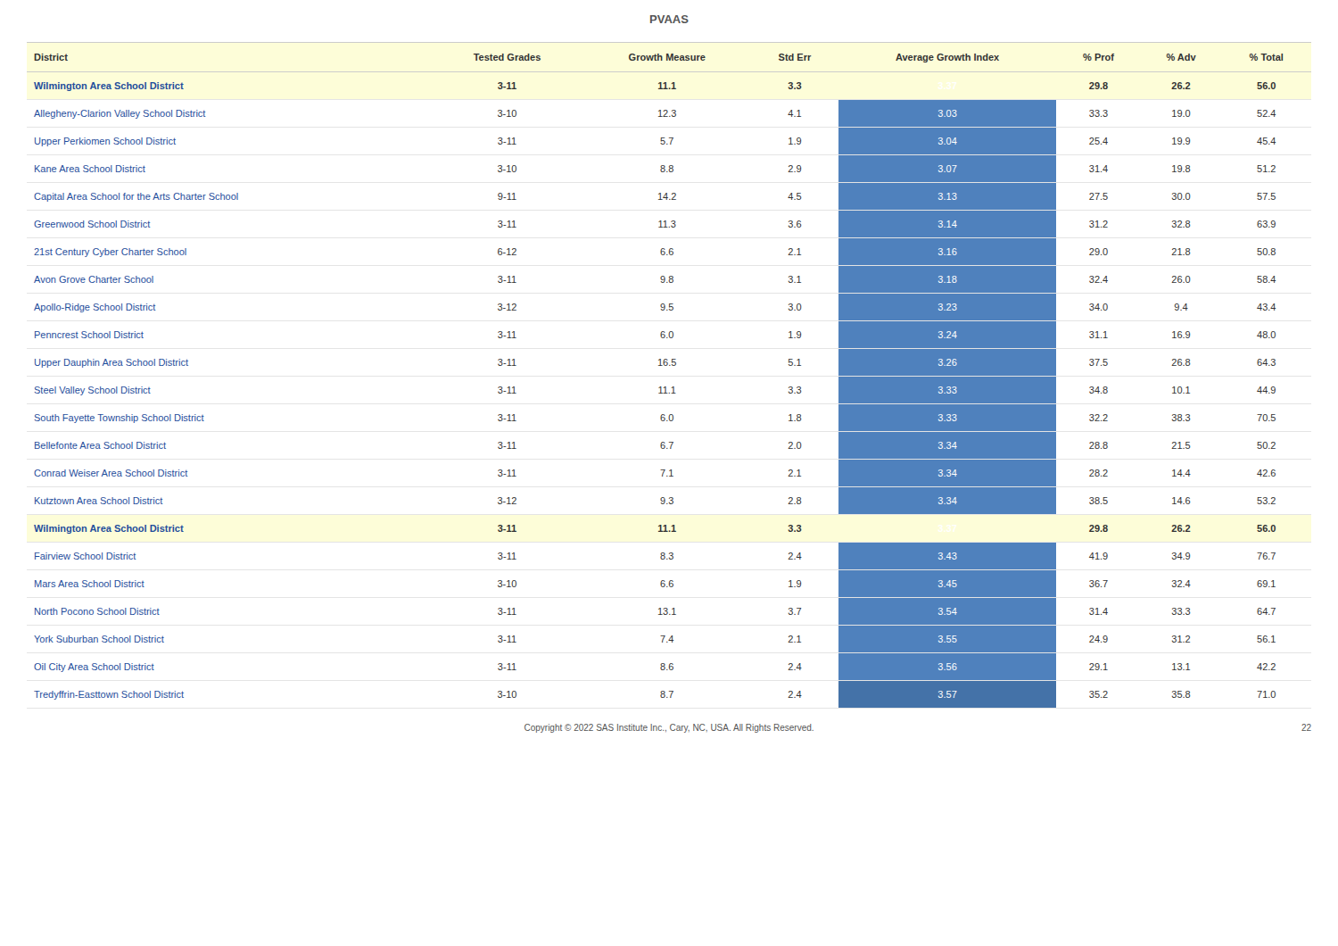PVAAS
| District | Tested Grades | Growth Measure | Std Err | Average Growth Index | % Prof | % Adv | % Total |
| --- | --- | --- | --- | --- | --- | --- | --- |
| Wilmington Area School District | 3-11 | 11.1 | 3.3 | 3.37 | 29.8 | 26.2 | 56.0 |
| Allegheny-Clarion Valley School District | 3-10 | 12.3 | 4.1 | 3.03 | 33.3 | 19.0 | 52.4 |
| Upper Perkiomen School District | 3-11 | 5.7 | 1.9 | 3.04 | 25.4 | 19.9 | 45.4 |
| Kane Area School District | 3-10 | 8.8 | 2.9 | 3.07 | 31.4 | 19.8 | 51.2 |
| Capital Area School for the Arts Charter School | 9-11 | 14.2 | 4.5 | 3.13 | 27.5 | 30.0 | 57.5 |
| Greenwood School District | 3-11 | 11.3 | 3.6 | 3.14 | 31.2 | 32.8 | 63.9 |
| 21st Century Cyber Charter School | 6-12 | 6.6 | 2.1 | 3.16 | 29.0 | 21.8 | 50.8 |
| Avon Grove Charter School | 3-11 | 9.8 | 3.1 | 3.18 | 32.4 | 26.0 | 58.4 |
| Apollo-Ridge School District | 3-12 | 9.5 | 3.0 | 3.23 | 34.0 | 9.4 | 43.4 |
| Penncrest School District | 3-11 | 6.0 | 1.9 | 3.24 | 31.1 | 16.9 | 48.0 |
| Upper Dauphin Area School District | 3-11 | 16.5 | 5.1 | 3.26 | 37.5 | 26.8 | 64.3 |
| Steel Valley School District | 3-11 | 11.1 | 3.3 | 3.33 | 34.8 | 10.1 | 44.9 |
| South Fayette Township School District | 3-11 | 6.0 | 1.8 | 3.33 | 32.2 | 38.3 | 70.5 |
| Bellefonte Area School District | 3-11 | 6.7 | 2.0 | 3.34 | 28.8 | 21.5 | 50.2 |
| Conrad Weiser Area School District | 3-11 | 7.1 | 2.1 | 3.34 | 28.2 | 14.4 | 42.6 |
| Kutztown Area School District | 3-12 | 9.3 | 2.8 | 3.34 | 38.5 | 14.6 | 53.2 |
| Wilmington Area School District | 3-11 | 11.1 | 3.3 | 3.37 | 29.8 | 26.2 | 56.0 |
| Fairview School District | 3-11 | 8.3 | 2.4 | 3.43 | 41.9 | 34.9 | 76.7 |
| Mars Area School District | 3-10 | 6.6 | 1.9 | 3.45 | 36.7 | 32.4 | 69.1 |
| North Pocono School District | 3-11 | 13.1 | 3.7 | 3.54 | 31.4 | 33.3 | 64.7 |
| York Suburban School District | 3-11 | 7.4 | 2.1 | 3.55 | 24.9 | 31.2 | 56.1 |
| Oil City Area School District | 3-11 | 8.6 | 2.4 | 3.56 | 29.1 | 13.1 | 42.2 |
| Tredyffrin-Easttown School District | 3-10 | 8.7 | 2.4 | 3.57 | 35.2 | 35.8 | 71.0 |
Copyright © 2022 SAS Institute Inc., Cary, NC, USA. All Rights Reserved. 22